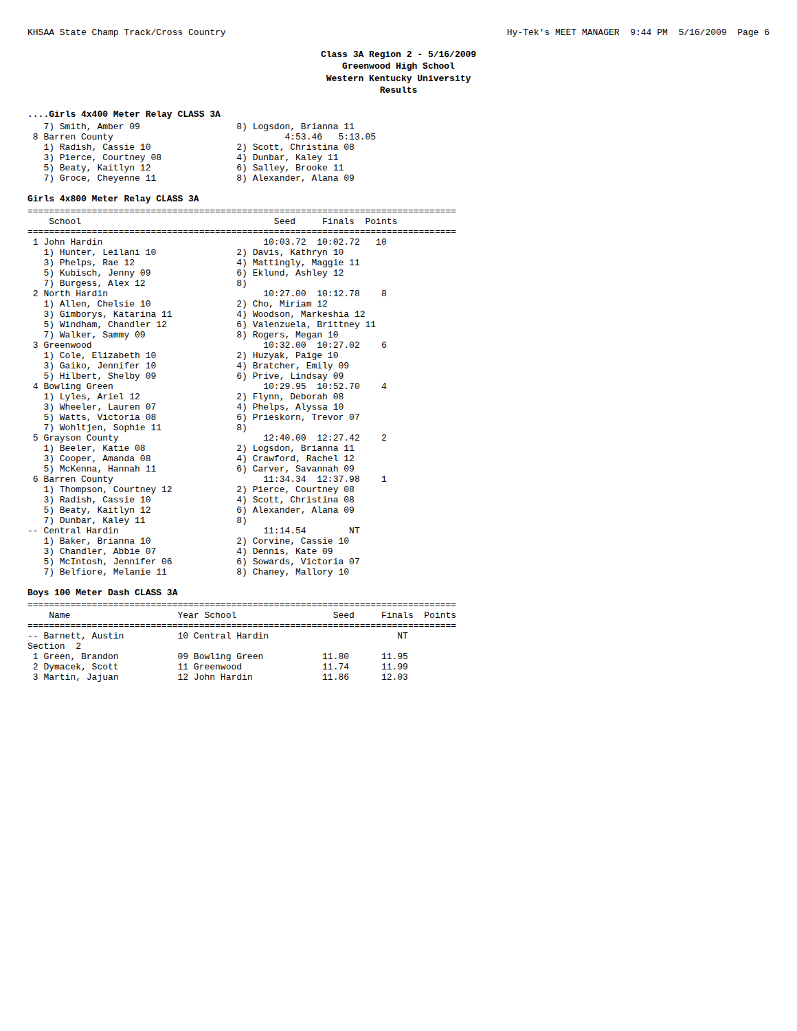KHSAA State Champ Track/Cross Country Hy-Tek's MEET MANAGER 9:44 PM 5/16/2009 Page 6
Class 3A Region 2 - 5/16/2009
Greenwood High School
Western Kentucky University
Results
....Girls 4x400 Meter Relay CLASS 3A
   7) Smith, Amber 09                  8) Logsdon, Brianna 11
 8 Barren County                                4:53.46   5:13.05
   1) Radish, Cassie 10                2) Scott, Christina 08
   3) Pierce, Courtney 08              4) Dunbar, Kaley 11
   5) Beaty, Kaitlyn 12                6) Salley, Brooke 11
   7) Groce, Cheyenne 11               8) Alexander, Alana 09
Girls 4x800 Meter Relay CLASS 3A
================================================================================
    School                                    Seed     Finals  Points
================================================================================
 1 John Hardin                              10:03.72  10:02.72   10
   1) Hunter, Leilani 10               2) Davis, Kathryn 10
   3) Phelps, Rae 12                   4) Mattingly, Maggie 11
   5) Kubisch, Jenny 09                6) Eklund, Ashley 12
   7) Burgess, Alex 12                 8)
 2 North Hardin                             10:27.00  10:12.78    8
   1) Allen, Chelsie 10                2) Cho, Miriam 12
   3) Gimborys, Katarina 11            4) Woodson, Markeshia 12
   5) Windham, Chandler 12             6) Valenzuela, Brittney 11
   7) Walker, Sammy 09                 8) Rogers, Megan 10
 3 Greenwood                                10:32.00  10:27.02    6
   1) Cole, Elizabeth 10               2) Huzyak, Paige 10
   3) Gaiko, Jennifer 10               4) Bratcher, Emily 09
   5) Hilbert, Shelby 09               6) Prive, Lindsay 09
 4 Bowling Green                            10:29.95  10:52.70    4
   1) Lyles, Ariel 12                  2) Flynn, Deborah 08
   3) Wheeler, Lauren 07               4) Phelps, Alyssa 10
   5) Watts, Victoria 08               6) Prieskorn, Trevor 07
   7) Wohltjen, Sophie 11              8)
 5 Grayson County                           12:40.00  12:27.42    2
   1) Beeler, Katie 08                 2) Logsdon, Brianna 11
   3) Cooper, Amanda 08                4) Crawford, Rachel 12
   5) McKenna, Hannah 11               6) Carver, Savannah 09
 6 Barren County                            11:34.34  12:37.98    1
   1) Thompson, Courtney 12            2) Pierce, Courtney 08
   3) Radish, Cassie 10                4) Scott, Christina 08
   5) Beaty, Kaitlyn 12                6) Alexander, Alana 09
   7) Dunbar, Kaley 11                 8)
-- Central Hardin                           11:14.54        NT
   1) Baker, Brianna 10                2) Corvine, Cassie 10
   3) Chandler, Abbie 07               4) Dennis, Kate 09
   5) McIntosh, Jennifer 06            6) Sowards, Victoria 07
   7) Belfiore, Melanie 11             8) Chaney, Mallory 10
Boys 100 Meter Dash CLASS 3A
================================================================================
    Name                    Year School                  Seed     Finals  Points
================================================================================
-- Barnett, Austin          10 Central Hardin                        NT
Section  2
 1 Green, Brandon           09 Bowling Green           11.80      11.95
 2 Dymacek, Scott           11 Greenwood               11.74      11.99
 3 Martin, Jajuan           12 John Hardin             11.86      12.03